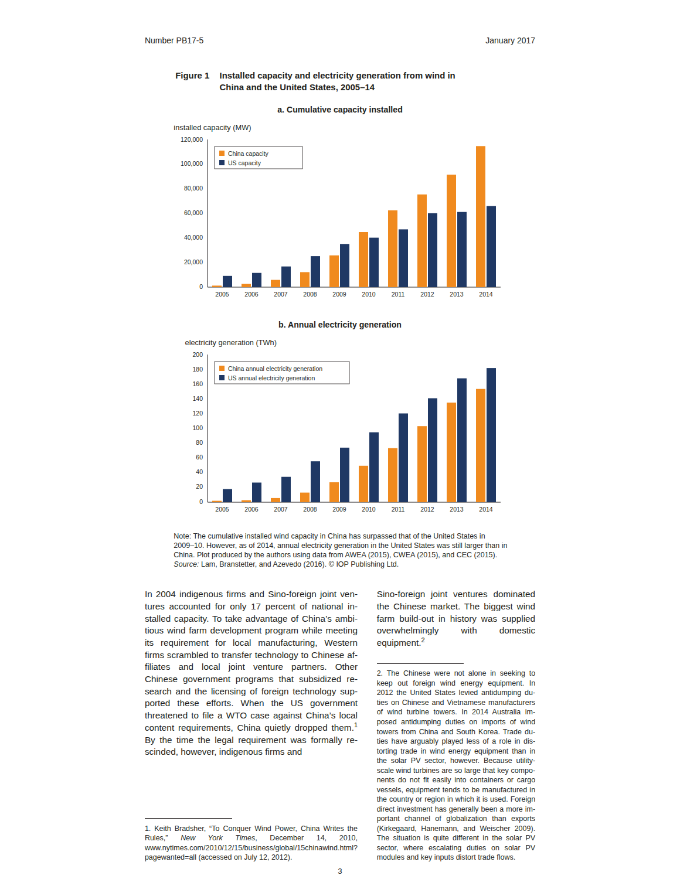Number PB17-5 January 2017
Figure 1 Installed capacity and electricity generation from wind in China and the United States, 2005–14
a. Cumulative capacity installed
installed capacity (MW)
120,000 100,000 80,000 60,000 40,000 20,000 0 China capacity US capacity 2005 2006 2007 2008 2009 2010 2011 2012 2013 2014
b. Annual electricity generation
electricity generation (TWh)
200 180 160 140 120 100 80 60 40 20 0 China annual electricity generation US annual electricity generation 2005 2006 2007 2008 2009 2010 2011 2012 2013 2014
Note: The cumulative installed wind capacity in China has surpassed that of the United States in 2009–10. However, as of 2014, annual electricity generation in the United States was still larger than in China. Plot produced by the authors using data from AWEA (2015), CWEA (2015), and CEC (2015).
Source: Lam, Branstetter, and Azevedo (2016). © IOP Publishing Ltd.
In 2004 indigenous firms and Sino-foreign joint ventures accounted for only 17 percent of national installed capacity. To take advantage of China’s ambitious wind farm development program while meeting its requirement for local manufacturing, Western firms scrambled to transfer technology to Chinese affiliates and local joint venture partners. Other Chinese government programs that subsidized research and the licensing of foreign technology supported these efforts. When the US government threatened to file a WTO case against China’s local content requirements, China quietly dropped them.1 By the time the legal requirement was formally rescinded, however, indigenous firms and
1. Keith Bradsher, “To Conquer Wind Power, China Writes the Rules,” New York Times, December 14, 2010, www.nytimes.com/2010/12/15/business/global/15chinawind.html?pagewanted=all (accessed on July 12, 2012).
Sino-foreign joint ventures dominated the Chinese market. The biggest wind farm build-out in history was supplied overwhelmingly with domestic equipment.2
2. The Chinese were not alone in seeking to keep out foreign wind energy equipment. In 2012 the United States levied antidumping duties on Chinese and Vietnamese manufacturers of wind turbine towers. In 2014 Australia imposed antidumping duties on imports of wind towers from China and South Korea. Trade duties have arguably played less of a role in distorting trade in wind energy equipment than in the solar PV sector, however. Because utility-scale wind turbines are so large that key components do not fit easily into containers or cargo vessels, equipment tends to be manufactured in the country or region in which it is used. Foreign direct investment has generally been a more important channel of globalization than exports (Kirkegaard, Hanemann, and Weischer 2009). The situation is quite different in the solar PV sector, where escalating duties on solar PV modules and key inputs distort trade flows.
3